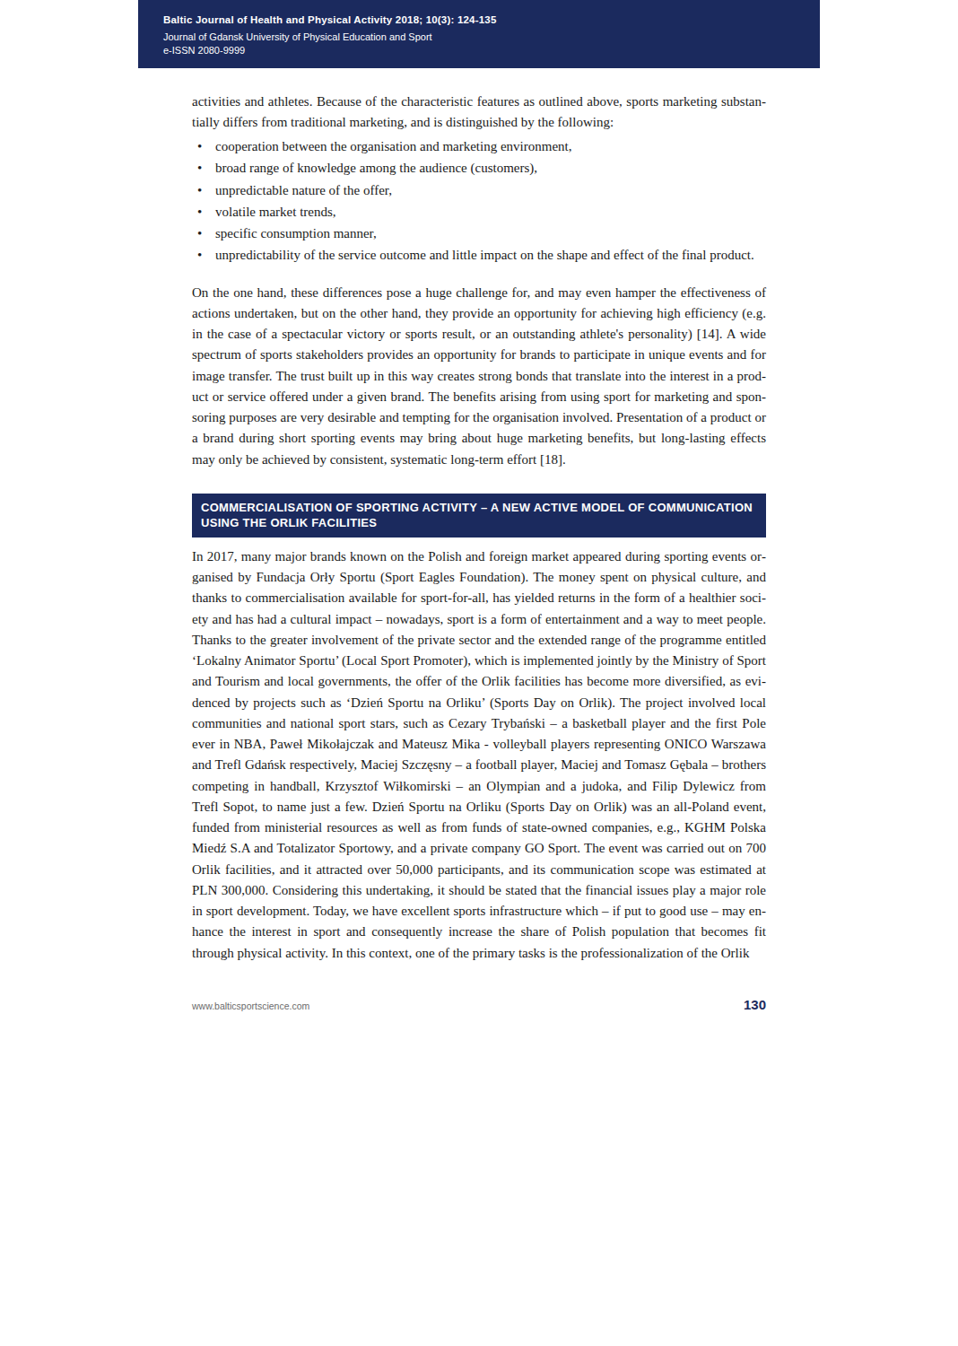Baltic Journal of Health and Physical Activity 2018; 10(3): 124-135
Journal of Gdansk University of Physical Education and Sport
e-ISSN 2080-9999
activities and athletes. Because of the characteristic features as outlined above, sports marketing substantially differs from traditional marketing, and is distinguished by the following:
cooperation between the organisation and marketing environment,
broad range of knowledge among the audience (customers),
unpredictable nature of the offer,
volatile market trends,
specific consumption manner,
unpredictability of the service outcome and little impact on the shape and effect of the final product.
On the one hand, these differences pose a huge challenge for, and may even hamper the effectiveness of actions undertaken, but on the other hand, they provide an opportunity for achieving high efficiency (e.g. in the case of a spectacular victory or sports result, or an outstanding athlete's personality) [14]. A wide spectrum of sports stakeholders provides an opportunity for brands to participate in unique events and for image transfer. The trust built up in this way creates strong bonds that translate into the interest in a product or service offered under a given brand. The benefits arising from using sport for marketing and sponsoring purposes are very desirable and tempting for the organisation involved. Presentation of a product or a brand during short sporting events may bring about huge marketing benefits, but long-lasting effects may only be achieved by consistent, systematic long-term effort [18].
Commercialisation of sporting activity – a new active model of communication using the Orlik facilities
In 2017, many major brands known on the Polish and foreign market appeared during sporting events organised by Fundacja Orły Sportu (Sport Eagles Foundation). The money spent on physical culture, and thanks to commercialisation available for sport-for-all, has yielded returns in the form of a healthier society and has had a cultural impact – nowadays, sport is a form of entertainment and a way to meet people. Thanks to the greater involvement of the private sector and the extended range of the programme entitled ‘Lokalny Animator Sportu’ (Local Sport Promoter), which is implemented jointly by the Ministry of Sport and Tourism and local governments, the offer of the Orlik facilities has become more diversified, as evidenced by projects such as ‘Dzień Sportu na Orliku’ (Sports Day on Orlik). The project involved local communities and national sport stars, such as Cezary Trybański – a basketball player and the first Pole ever in NBA, Paweł Mikołajczak and Mateusz Mika - volleyball players representing ONICO Warszawa and Trefl Gdańsk respectively, Maciej Szczęsny – a football player, Maciej and Tomasz Gębala – brothers competing in handball, Krzysztof Wiłkomirski – an Olympian and a judoka, and Filip Dylewicz from Trefl Sopot, to name just a few. Dzień Sportu na Orliku (Sports Day on Orlik) was an all-Poland event, funded from ministerial resources as well as from funds of state-owned companies, e.g., KGHM Polska Miedź S.A and Totalizator Sportowy, and a private company GO Sport. The event was carried out on 700 Orlik facilities, and it attracted over 50,000 participants, and its communication scope was estimated at PLN 300,000. Considering this undertaking, it should be stated that the financial issues play a major role in sport development. Today, we have excellent sports infrastructure which – if put to good use – may enhance the interest in sport and consequently increase the share of Polish population that becomes fit through physical activity. In this context, one of the primary tasks is the professionalization of the Orlik
www.balticsportscience.com 130